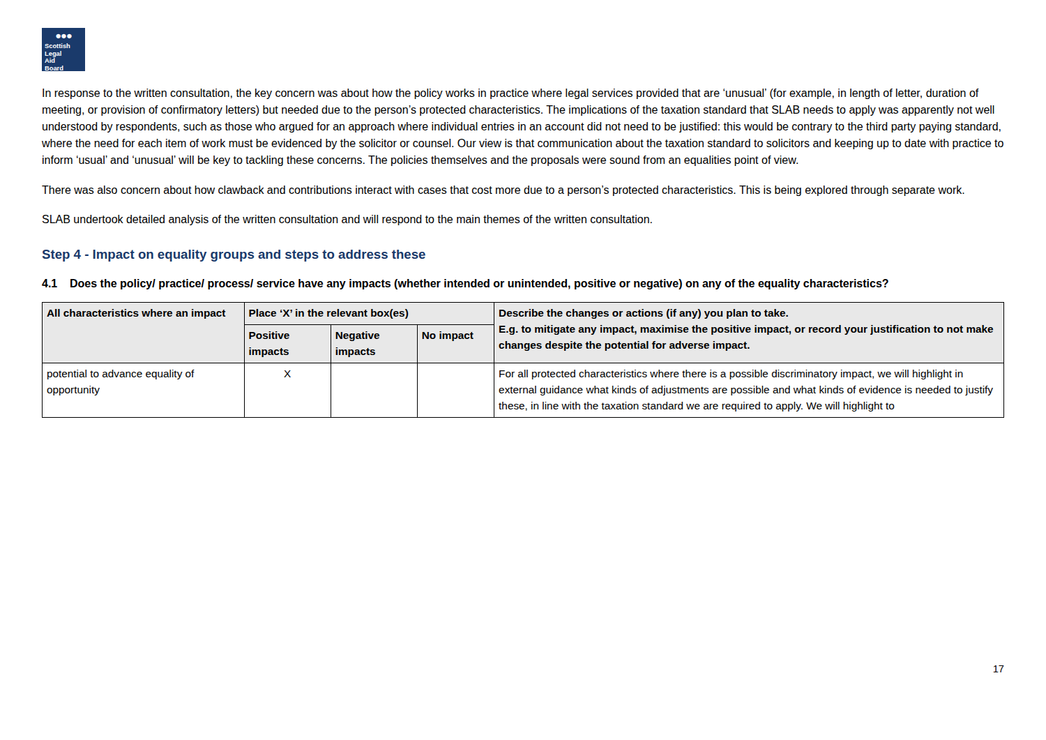●●●
Scottish
Legal
Aid
Board
In response to the written consultation, the key concern was about how the policy works in practice where legal services provided that are ‘unusual’ (for example, in length of letter, duration of meeting, or provision of confirmatory letters) but needed due to the person’s protected characteristics. The implications of the taxation standard that SLAB needs to apply was apparently not well understood by respondents, such as those who argued for an approach where individual entries in an account did not need to be justified: this would be contrary to the third party paying standard, where the need for each item of work must be evidenced by the solicitor or counsel. Our view is that communication about the taxation standard to solicitors and keeping up to date with practice to inform ‘usual’ and ‘unusual’ will be key to tackling these concerns. The policies themselves and the proposals were sound from an equalities point of view.
There was also concern about how clawback and contributions interact with cases that cost more due to a person’s protected characteristics. This is being explored through separate work.
SLAB undertook detailed analysis of the written consultation and will respond to the main themes of the written consultation.
Step 4 - Impact on equality groups and steps to address these
4.1 Does the policy/ practice/ process/ service have any impacts (whether intended or unintended, positive or negative) on any of the equality characteristics?
| All characteristics where an impact | Place ‘X’ in the relevant box(es) | Describe the changes or actions (if any) you plan to take. E.g. to mitigate any impact, maximise the positive impact, or record your justification to not make changes despite the potential for adverse impact. |
| --- | --- | --- |
| Positive impacts | Negative impacts | No impact |
| potential to advance equality of opportunity | X | | | For all protected characteristics where there is a possible discriminatory impact, we will highlight in external guidance what kinds of adjustments are possible and what kinds of evidence is needed to justify these, in line with the taxation standard we are required to apply. We will highlight to |
17